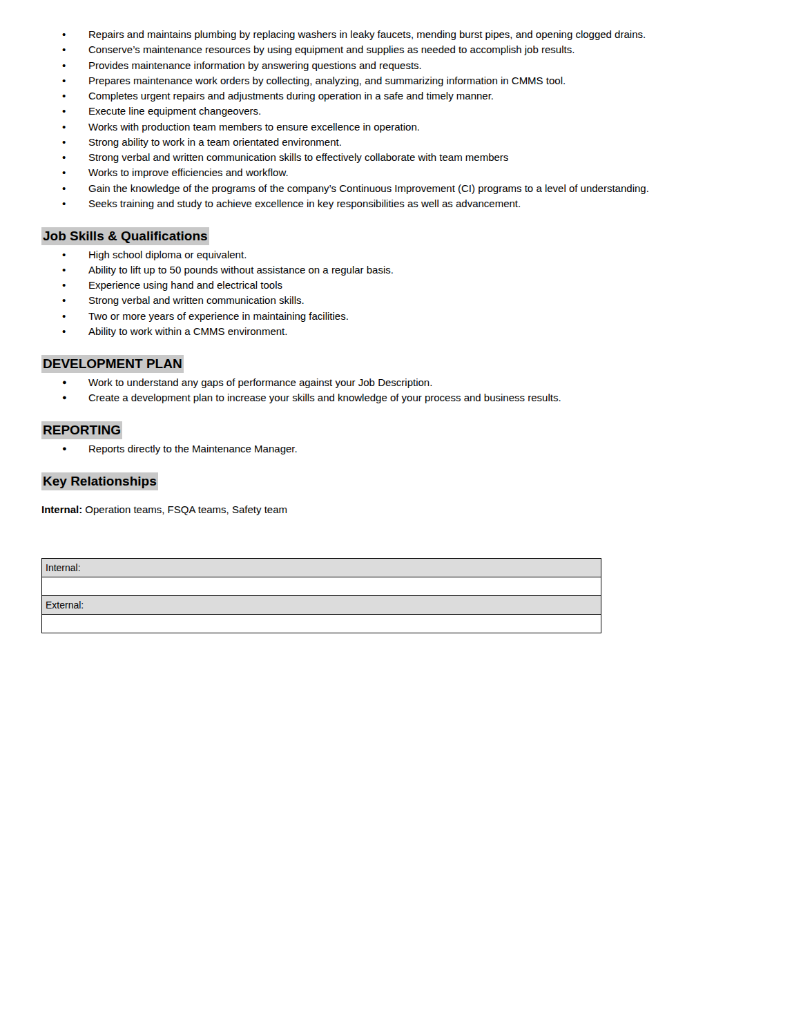Repairs and maintains plumbing by replacing washers in leaky faucets, mending burst pipes, and opening clogged drains.
Conserve’s maintenance resources by using equipment and supplies as needed to accomplish job results.
Provides maintenance information by answering questions and requests.
Prepares maintenance work orders by collecting, analyzing, and summarizing information in CMMS tool.
Completes urgent repairs and adjustments during operation in a safe and timely manner.
Execute line equipment changeovers.
Works with production team members to ensure excellence in operation.
Strong ability to work in a team orientated environment.
Strong verbal and written communication skills to effectively collaborate with team members
Works to improve efficiencies and workflow.
Gain the knowledge of the programs of the company’s Continuous Improvement (CI) programs to a level of understanding.
Seeks training and study to achieve excellence in key responsibilities as well as advancement.
Job Skills & Qualifications
High school diploma or equivalent.
Ability to lift up to 50 pounds without assistance on a regular basis.
Experience using hand and electrical tools
Strong verbal and written communication skills.
Two or more years of experience in maintaining facilities.
Ability to work within a CMMS environment.
Development Plan
Work to understand any gaps of performance against your Job Description.
Create a development plan to increase your skills and knowledge of your process and business results.
Reporting
Reports directly to the Maintenance Manager.
Key Relationships
Internal: Operation teams, FSQA teams, Safety team
| Internal: |
| External: |